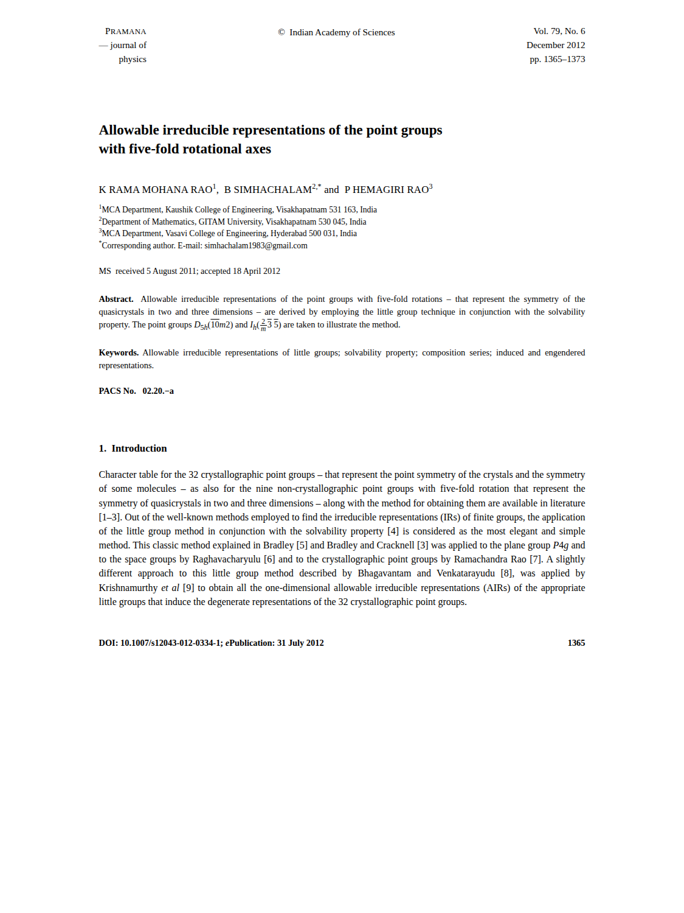PRAMANA
— journal of
physics
© Indian Academy of Sciences
Vol. 79, No. 6
December 2012
pp. 1365–1373
Allowable irreducible representations of the point groups
with five-fold rotational axes
K RAMA MOHANA RAO1, B SIMHACHALAM2,* and P HEMAGIRI RAO3
1MCA Department, Kaushik College of Engineering, Visakhapatnam 531 163, India
2Department of Mathematics, GITAM University, Visakhapatnam 530 045, India
3MCA Department, Vasavi College of Engineering, Hyderabad 500 031, India
*Corresponding author. E-mail: simhachalam1983@gmail.com
MS received 5 August 2011; accepted 18 April 2012
Abstract. Allowable irreducible representations of the point groups with five-fold rotations – that represent the symmetry of the quasicrystals in two and three dimensions – are derived by employing the little group technique in conjunction with the solvability property. The point groups D5h(10 m2) and Ih(2 m 3 5) are taken to illustrate the method.
Keywords. Allowable irreducible representations of little groups; solvability property; composition series; induced and engendered representations.
PACS No. 02.20.−a
1. Introduction
Character table for the 32 crystallographic point groups – that represent the point symmetry of the crystals and the symmetry of some molecules – as also for the nine non-crystallographic point groups with five-fold rotation that represent the symmetry of quasicrystals in two and three dimensions – along with the method for obtaining them are available in literature [1–3]. Out of the well-known methods employed to find the irreducible representations (IRs) of finite groups, the application of the little group method in conjunction with the solvability property [4] is considered as the most elegant and simple method. This classic method explained in Bradley [5] and Bradley and Cracknell [3] was applied to the plane group P4g and to the space groups by Raghavacharyulu [6] and to the crystallographic point groups by Ramachandra Rao [7]. A slightly different approach to this little group method described by Bhagavantam and Venkatarayudu [8], was applied by Krishnamurthy et al [9] to obtain all the one-dimensional allowable irreducible representations (AIRs) of the appropriate little groups that induce the degenerate representations of the 32 crystallographic point groups.
DOI: 10.1007/s12043-012-0334-1; e Publication: 31 July 2012 1365